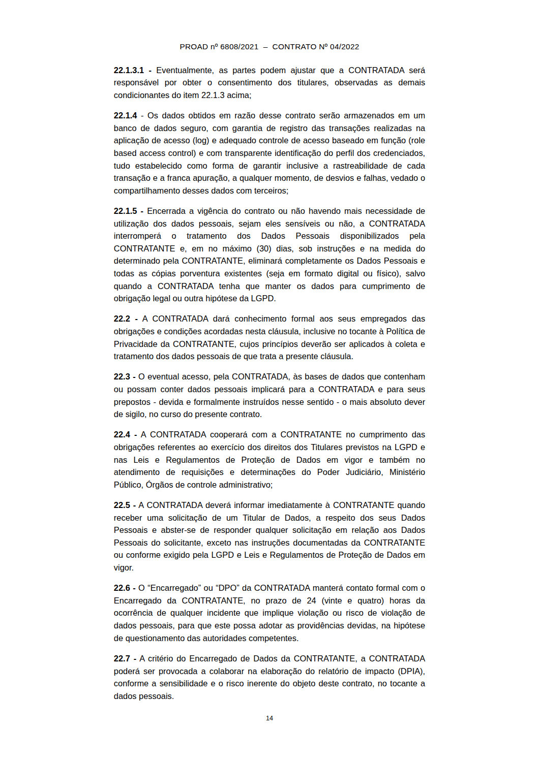PROAD nº 6808/2021 – CONTRATO Nº 04/2022
22.1.3.1 - Eventualmente, as partes podem ajustar que a CONTRATADA será responsável por obter o consentimento dos titulares, observadas as demais condicionantes do item 22.1.3 acima;
22.1.4 - Os dados obtidos em razão desse contrato serão armazenados em um banco de dados seguro, com garantia de registro das transações realizadas na aplicação de acesso (log) e adequado controle de acesso baseado em função (role based access control) e com transparente identificação do perfil dos credenciados, tudo estabelecido como forma de garantir inclusive a rastreabilidade de cada transação e a franca apuração, a qualquer momento, de desvios e falhas, vedado o compartilhamento desses dados com terceiros;
22.1.5 - Encerrada a vigência do contrato ou não havendo mais necessidade de utilização dos dados pessoais, sejam eles sensíveis ou não, a CONTRATADA interromperá o tratamento dos Dados Pessoais disponibilizados pela CONTRATANTE e, em no máximo (30) dias, sob instruções e na medida do determinado pela CONTRATANTE, eliminará completamente os Dados Pessoais e todas as cópias porventura existentes (seja em formato digital ou físico), salvo quando a CONTRATADA tenha que manter os dados para cumprimento de obrigação legal ou outra hipótese da LGPD.
22.2 - A CONTRATADA dará conhecimento formal aos seus empregados das obrigações e condições acordadas nesta cláusula, inclusive no tocante à Política de Privacidade da CONTRATANTE, cujos princípios deverão ser aplicados à coleta e tratamento dos dados pessoais de que trata a presente cláusula.
22.3 - O eventual acesso, pela CONTRATADA, às bases de dados que contenham ou possam conter dados pessoais implicará para a CONTRATADA e para seus prepostos - devida e formalmente instruídos nesse sentido - o mais absoluto dever de sigilo, no curso do presente contrato.
22.4 - A CONTRATADA cooperará com a CONTRATANTE no cumprimento das obrigações referentes ao exercício dos direitos dos Titulares previstos na LGPD e nas Leis e Regulamentos de Proteção de Dados em vigor e também no atendimento de requisições e determinações do Poder Judiciário, Ministério Público, Órgãos de controle administrativo;
22.5 - A CONTRATADA deverá informar imediatamente à CONTRATANTE quando receber uma solicitação de um Titular de Dados, a respeito dos seus Dados Pessoais e abster-se de responder qualquer solicitação em relação aos Dados Pessoais do solicitante, exceto nas instruções documentadas da CONTRATANTE ou conforme exigido pela LGPD e Leis e Regulamentos de Proteção de Dados em vigor.
22.6 - O “Encarregado” ou “DPO” da CONTRATADA manterá contato formal com o Encarregado da CONTRATANTE, no prazo de 24 (vinte e quatro) horas da ocorrência de qualquer incidente que implique violação ou risco de violação de dados pessoais, para que este possa adotar as providências devidas, na hipótese de questionamento das autoridades competentes.
22.7 - A critério do Encarregado de Dados da CONTRATANTE, a CONTRATADA poderá ser provocada a colaborar na elaboração do relatório de impacto (DPIA), conforme a sensibilidade e o risco inerente do objeto deste contrato, no tocante a dados pessoais.
14